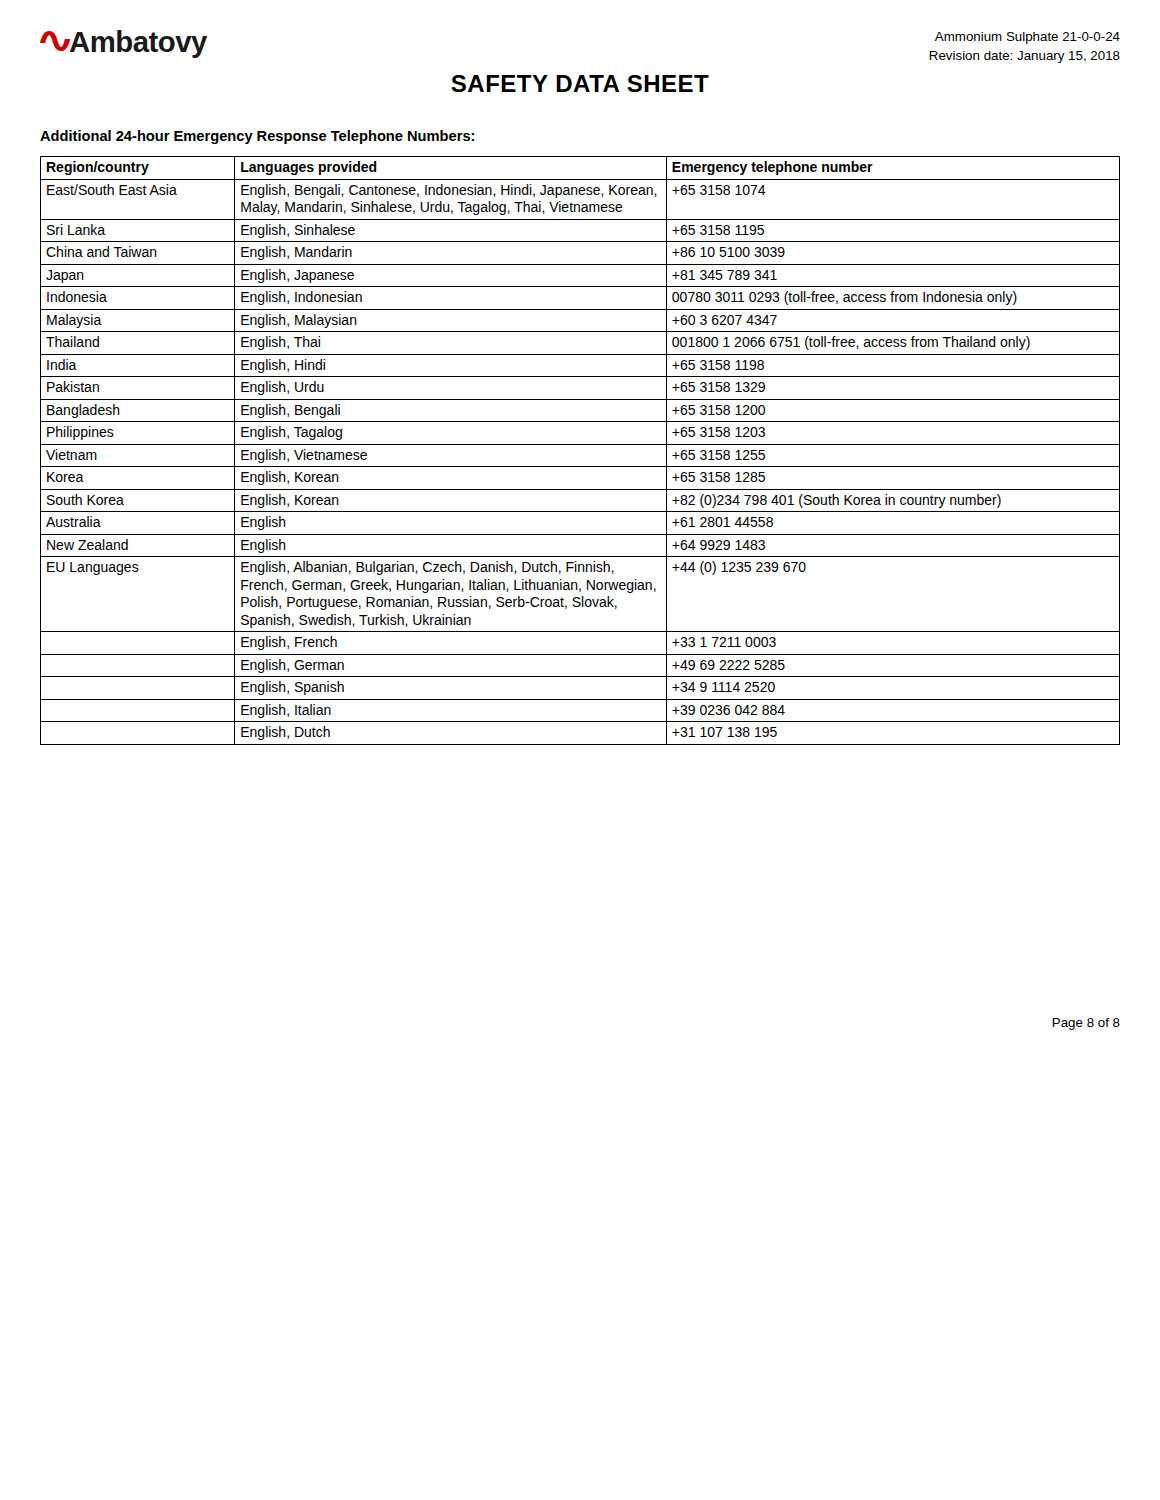∿Ambatovy
Ammonium Sulphate 21-0-0-24
Revision date: January 15, 2018
SAFETY DATA SHEET
Additional 24-hour Emergency Response Telephone Numbers:
| Region/country | Languages provided | Emergency telephone number |
| --- | --- | --- |
| East/South East Asia | English, Bengali, Cantonese, Indonesian, Hindi, Japanese, Korean, Malay, Mandarin, Sinhalese, Urdu, Tagalog, Thai, Vietnamese | +65 3158 1074 |
| Sri Lanka | English, Sinhalese | +65 3158 1195 |
| China and Taiwan | English, Mandarin | +86 10 5100 3039 |
| Japan | English, Japanese | +81 345 789 341 |
| Indonesia | English, Indonesian | 00780 3011 0293 (toll-free, access from Indonesia only) |
| Malaysia | English, Malaysian | +60 3 6207 4347 |
| Thailand | English, Thai | 001800 1 2066 6751 (toll-free, access from Thailand only) |
| India | English, Hindi | +65 3158 1198 |
| Pakistan | English, Urdu | +65 3158 1329 |
| Bangladesh | English, Bengali | +65 3158 1200 |
| Philippines | English, Tagalog | +65 3158 1203 |
| Vietnam | English, Vietnamese | +65 3158 1255 |
| Korea | English, Korean | +65 3158 1285 |
| South Korea | English, Korean | +82 (0)234 798 401 (South Korea in country number) |
| Australia | English | +61 2801 44558 |
| New Zealand | English | +64 9929 1483 |
| EU Languages | English, Albanian, Bulgarian, Czech, Danish, Dutch, Finnish, French, German, Greek, Hungarian, Italian, Lithuanian, Norwegian, Polish, Portuguese, Romanian, Russian, Serb-Croat, Slovak, Spanish, Swedish, Turkish, Ukrainian | +44 (0) 1235 239 670 |
| | English, French | +33 1 7211 0003 |
| | English, German | +49 69 2222 5285 |
| | English, Spanish | +34 9 1114 2520 |
| | English, Italian | +39 0236 042 884 |
| | English, Dutch | +31 107 138 195 |
Page 8 of 8